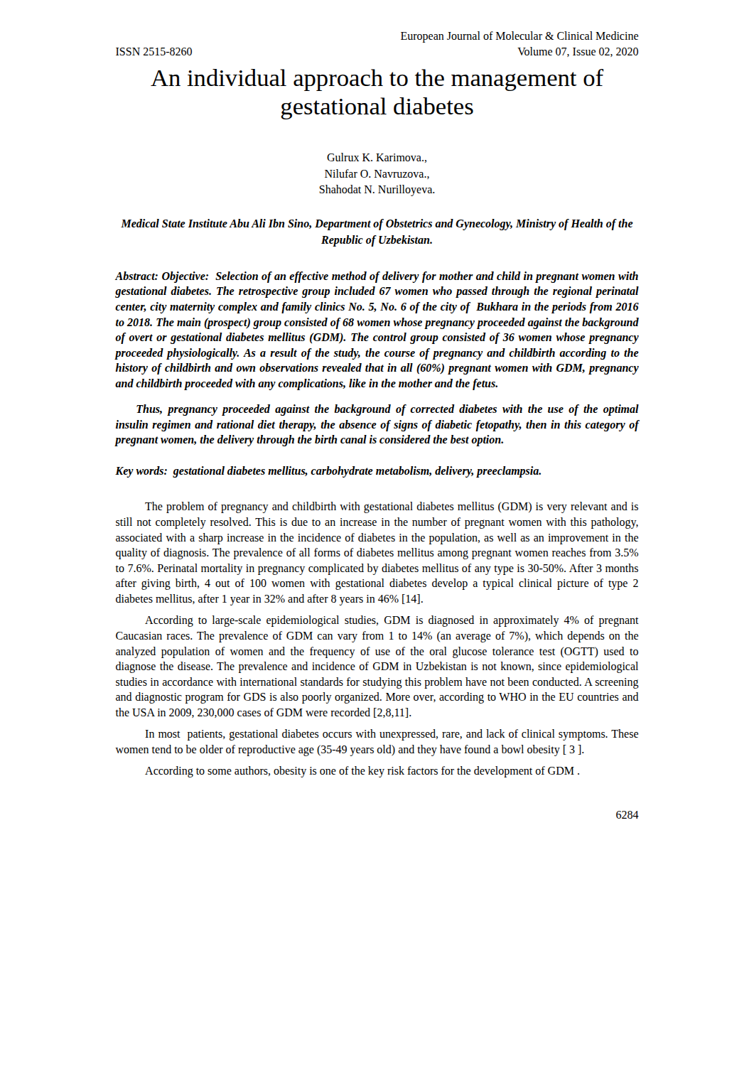European Journal of Molecular & Clinical Medicine ISSN 2515-8260 Volume 07, Issue 02, 2020
An individual approach to the management of gestational diabetes
Gulrux K. Karimova.,
Nilufar O. Navruzova.,
Shahodat N. Nurilloyeva.
Medical State Institute Abu Ali Ibn Sino, Department of Obstetrics and Gynecology, Ministry of Health of the Republic of Uzbekistan.
Abstract: Objective: Selection of an effective method of delivery for mother and child in pregnant women with gestational diabetes. The retrospective group included 67 women who passed through the regional perinatal center, city maternity complex and family clinics No. 5, No. 6 of the city of Bukhara in the periods from 2016 to 2018. The main (prospect) group consisted of 68 women whose pregnancy proceeded against the background of overt or gestational diabetes mellitus (GDM). The control group consisted of 36 women whose pregnancy proceeded physiologically. As a result of the study, the course of pregnancy and childbirth according to the history of childbirth and own observations revealed that in all (60%) pregnant women with GDM, pregnancy and childbirth proceeded with any complications, like in the mother and the fetus.
Thus, pregnancy proceeded against the background of corrected diabetes with the use of the optimal insulin regimen and rational diet therapy, the absence of signs of diabetic fetopathy, then in this category of pregnant women, the delivery through the birth canal is considered the best option.
Key words: gestational diabetes mellitus, carbohydrate metabolism, delivery, preeclampsia.
The problem of pregnancy and childbirth with gestational diabetes mellitus (GDM) is very relevant and is still not completely resolved. This is due to an increase in the number of pregnant women with this pathology, associated with a sharp increase in the incidence of diabetes in the population, as well as an improvement in the quality of diagnosis. The prevalence of all forms of diabetes mellitus among pregnant women reaches from 3.5% to 7.6%. Perinatal mortality in pregnancy complicated by diabetes mellitus of any type is 30-50%. After 3 months after giving birth, 4 out of 100 women with gestational diabetes develop a typical clinical picture of type 2 diabetes mellitus, after 1 year in 32% and after 8 years in 46% [14].
According to large-scale epidemiological studies, GDM is diagnosed in approximately 4% of pregnant Caucasian races. The prevalence of GDM can vary from 1 to 14% (an average of 7%), which depends on the analyzed population of women and the frequency of use of the oral glucose tolerance test (OGTT) used to diagnose the disease. The prevalence and incidence of GDM in Uzbekistan is not known, since epidemiological studies in accordance with international standards for studying this problem have not been conducted. A screening and diagnostic program for GDS is also poorly organized. More over, according to WHO in the EU countries and the USA in 2009, 230,000 cases of GDM were recorded [2,8,11].
In most patients, gestational diabetes occurs with unexpressed, rare, and lack of clinical symptoms. These women tend to be older of reproductive age (35-49 years old) and they have found a bowl obesity [ 3 ].
According to some authors, obesity is one of the key risk factors for the development of GDM .
6284